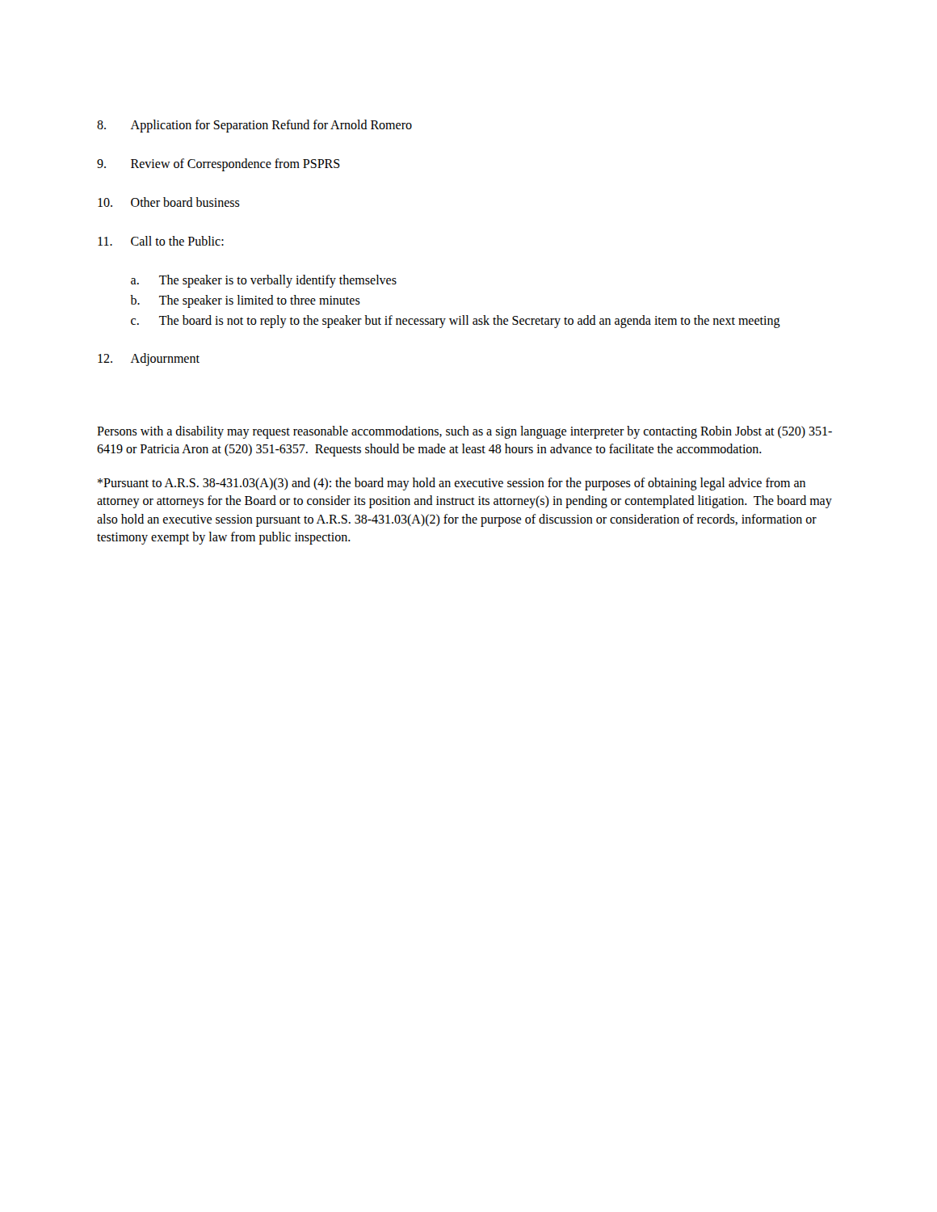8. Application for Separation Refund for Arnold Romero
9. Review of Correspondence from PSPRS
10. Other board business
11. Call to the Public:
a. The speaker is to verbally identify themselves
b. The speaker is limited to three minutes
c. The board is not to reply to the speaker but if necessary will ask the Secretary to add an agenda item to the next meeting
12. Adjournment
Persons with a disability may request reasonable accommodations, such as a sign language interpreter by contacting Robin Jobst at (520) 351-6419 or Patricia Aron at (520) 351-6357. Requests should be made at least 48 hours in advance to facilitate the accommodation.
*Pursuant to A.R.S. 38-431.03(A)(3) and (4): the board may hold an executive session for the purposes of obtaining legal advice from an attorney or attorneys for the Board or to consider its position and instruct its attorney(s) in pending or contemplated litigation. The board may also hold an executive session pursuant to A.R.S. 38-431.03(A)(2) for the purpose of discussion or consideration of records, information or testimony exempt by law from public inspection.